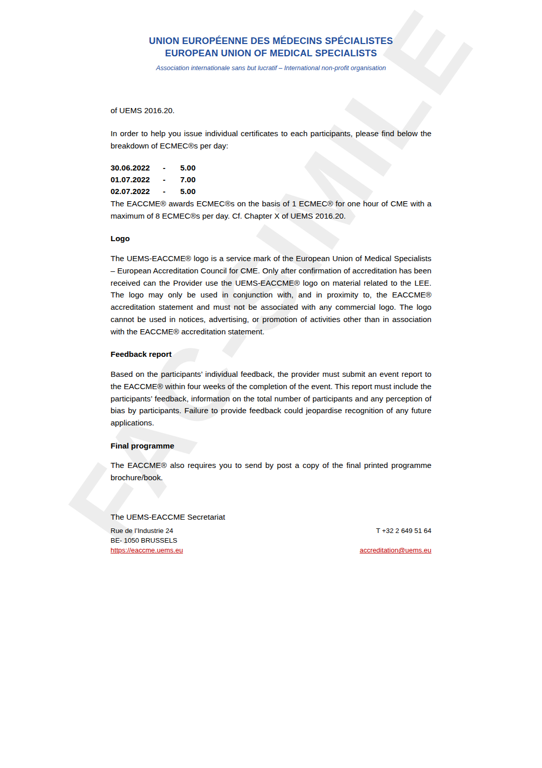FAC-SIMILE
UNION EUROPÉENNE DES MÉDECINS SPÉCIALISTES
EUROPEAN UNION OF MEDICAL SPECIALISTS
Association internationale sans but lucratif – International non-profit organisation
of UEMS 2016.20.
In order to help you issue individual certificates to each participants, please find below the breakdown of ECMEC®s per day:
30.06.2022 - 5.00 01.07.2022 - 7.00 02.07.2022 - 5.00
The EACCME® awards ECMEC®s on the basis of 1 ECMEC® for one hour of CME with a maximum of 8 ECMEC®s per day. Cf. Chapter X of UEMS 2016.20.
Logo
The UEMS-EACCME® logo is a service mark of the European Union of Medical Specialists – European Accreditation Council for CME. Only after confirmation of accreditation has been received can the Provider use the UEMS-EACCME® logo on material related to the LEE. The logo may only be used in conjunction with, and in proximity to, the EACCME® accreditation statement and must not be associated with any commercial logo. The logo cannot be used in notices, advertising, or promotion of activities other than in association with the EACCME® accreditation statement.
Feedback report
Based on the participants’ individual feedback, the provider must submit an event report to the EACCME® within four weeks of the completion of the event. This report must include the participants’ feedback, information on the total number of participants and any perception of bias by participants. Failure to provide feedback could jeopardise recognition of any future applications.
Final programme
The EACCME® also requires you to send by post a copy of the final printed programme brochure/book.
The UEMS-EACCME Secretariat
| Rue de l’Industrie 24 | T +32 2 649 51 64 |
| BE- 1050 BRUSSELS | |
| https://eaccme.uems.eu | accreditation@uems.eu |